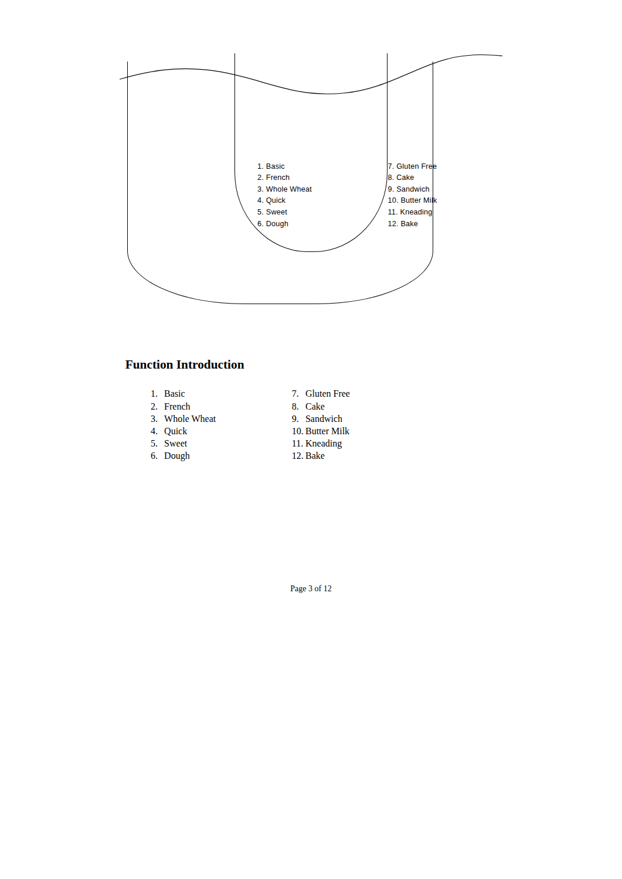1. Basic
2. French
3. Whole Wheat
4. Quick
5. Sweet
6. Dough
7. Gluten Free
8. Cake
9. Sandwich
10. Butter Milk
11. Kneading
12. Bake
Function Introduction
1. Basic
2. French
3. Whole Wheat
4. Quick
5. Sweet
6. Dough
7. Gluten Free
8. Cake
9. Sandwich
10. Butter Milk
11. Kneading
12. Bake
Page 3 of 12